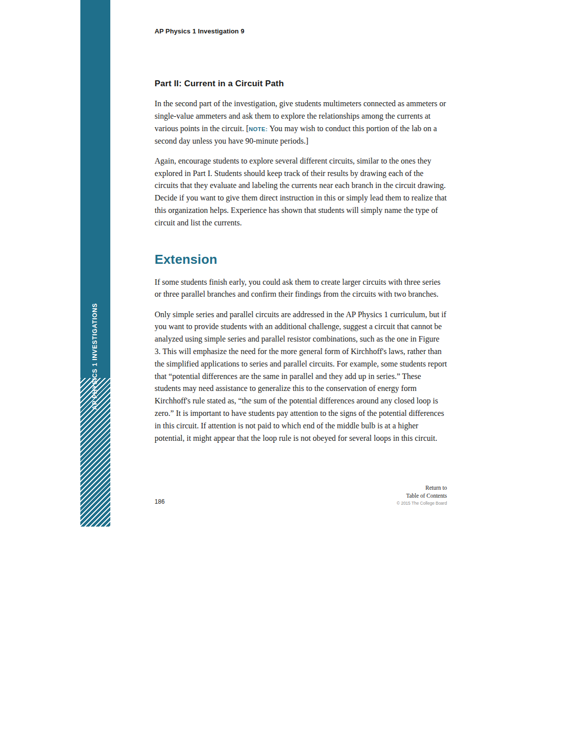AP PHYSICS 1 INVESTIGATIONS
AP Physics 1 Investigation 9
Part II: Current in a Circuit Path
In the second part of the investigation, give students multimeters connected as ammeters or single-value ammeters and ask them to explore the relationships among the currents at various points in the circuit. [NOTE: You may wish to conduct this portion of the lab on a second day unless you have 90-minute periods.]
Again, encourage students to explore several different circuits, similar to the ones they explored in Part I. Students should keep track of their results by drawing each of the circuits that they evaluate and labeling the currents near each branch in the circuit drawing. Decide if you want to give them direct instruction in this or simply lead them to realize that this organization helps. Experience has shown that students will simply name the type of circuit and list the currents.
Extension
If some students finish early, you could ask them to create larger circuits with three series or three parallel branches and confirm their findings from the circuits with two branches.
Only simple series and parallel circuits are addressed in the AP Physics 1 curriculum, but if you want to provide students with an additional challenge, suggest a circuit that cannot be analyzed using simple series and parallel resistor combinations, such as the one in Figure 3. This will emphasize the need for the more general form of Kirchhoff's laws, rather than the simplified applications to series and parallel circuits. For example, some students report that “potential differences are the same in parallel and they add up in series.” These students may need assistance to generalize this to the conservation of energy form Kirchhoff's rule stated as, “the sum of the potential differences around any closed loop is zero.” It is important to have students pay attention to the signs of the potential differences in this circuit. If attention is not paid to which end of the middle bulb is at a higher potential, it might appear that the loop rule is not obeyed for several loops in this circuit.
186
Return to
Table of Contents
© 2015 The College Board